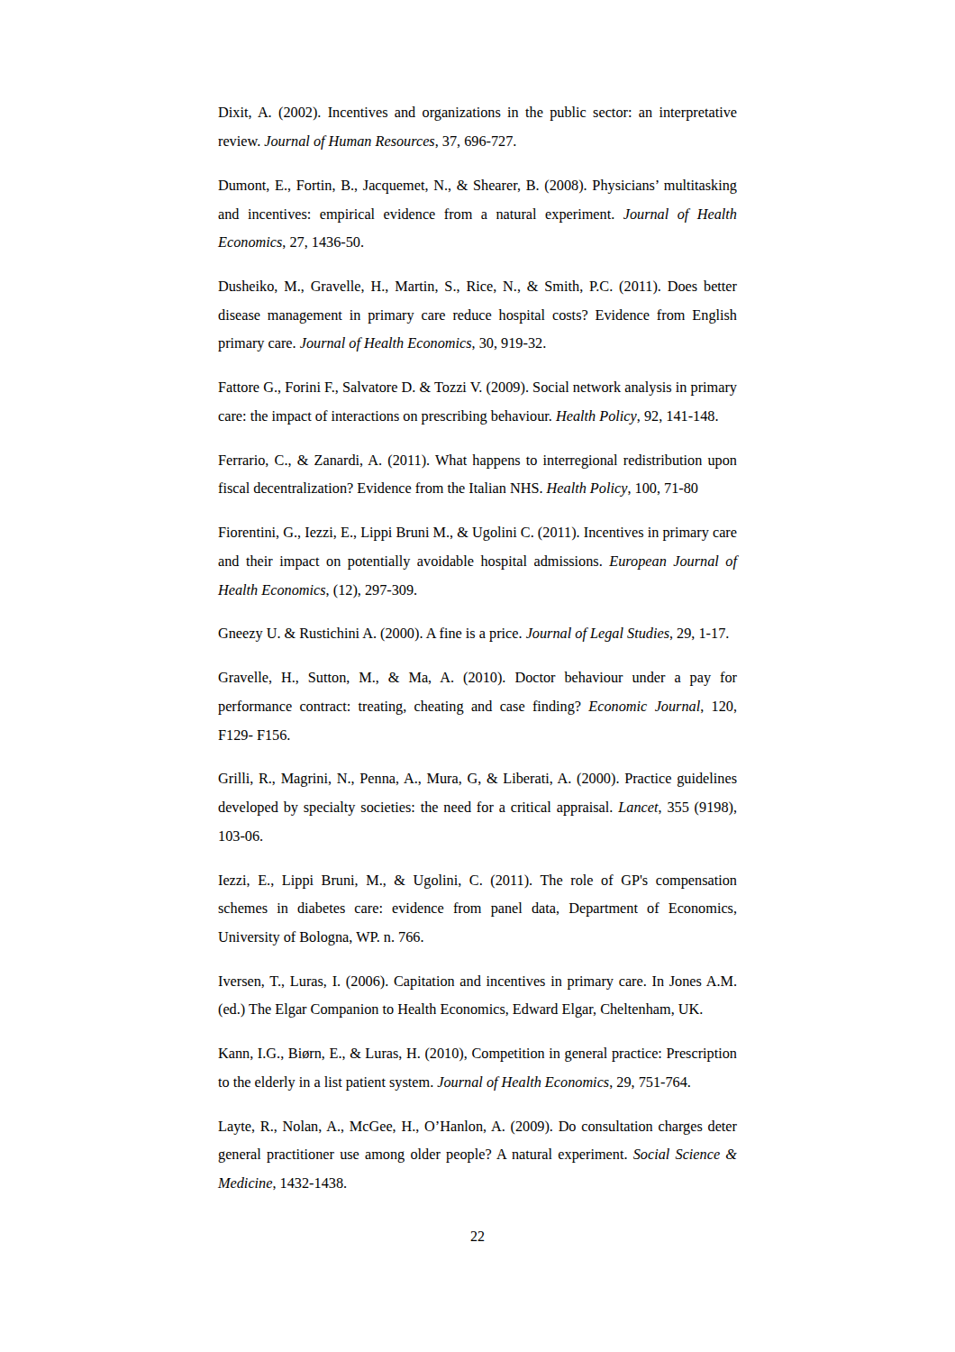Dixit, A. (2002). Incentives and organizations in the public sector: an interpretative review. Journal of Human Resources, 37, 696-727.
Dumont, E., Fortin, B., Jacquemet, N., & Shearer, B. (2008). Physicians’ multitasking and incentives: empirical evidence from a natural experiment. Journal of Health Economics, 27, 1436-50.
Dusheiko, M., Gravelle, H., Martin, S., Rice, N., & Smith, P.C. (2011). Does better disease management in primary care reduce hospital costs? Evidence from English primary care. Journal of Health Economics, 30, 919-32.
Fattore G., Forini F., Salvatore D. & Tozzi V. (2009). Social network analysis in primary care: the impact of interactions on prescribing behaviour. Health Policy, 92, 141-148.
Ferrario, C., & Zanardi, A. (2011). What happens to interregional redistribution upon fiscal decentralization? Evidence from the Italian NHS. Health Policy, 100, 71-80
Fiorentini, G., Iezzi, E., Lippi Bruni M., & Ugolini C. (2011). Incentives in primary care and their impact on potentially avoidable hospital admissions. European Journal of Health Economics, (12), 297-309.
Gneezy U. & Rustichini A. (2000). A fine is a price. Journal of Legal Studies, 29, 1-17.
Gravelle, H., Sutton, M., & Ma, A. (2010). Doctor behaviour under a pay for performance contract: treating, cheating and case finding? Economic Journal, 120, F129- F156.
Grilli, R., Magrini, N., Penna, A., Mura, G, & Liberati, A. (2000). Practice guidelines developed by specialty societies: the need for a critical appraisal. Lancet, 355 (9198), 103-06.
Iezzi, E., Lippi Bruni, M., & Ugolini, C. (2011). The role of GP's compensation schemes in diabetes care: evidence from panel data, Department of Economics, University of Bologna, WP. n. 766.
Iversen, T., Luras, I. (2006). Capitation and incentives in primary care. In Jones A.M. (ed.) The Elgar Companion to Health Economics, Edward Elgar, Cheltenham, UK.
Kann, I.G., Biørn, E., & Luras, H. (2010), Competition in general practice: Prescription to the elderly in a list patient system. Journal of Health Economics, 29, 751-764.
Layte, R., Nolan, A., McGee, H., O’Hanlon, A. (2009). Do consultation charges deter general practitioner use among older people? A natural experiment. Social Science & Medicine, 1432-1438.
22